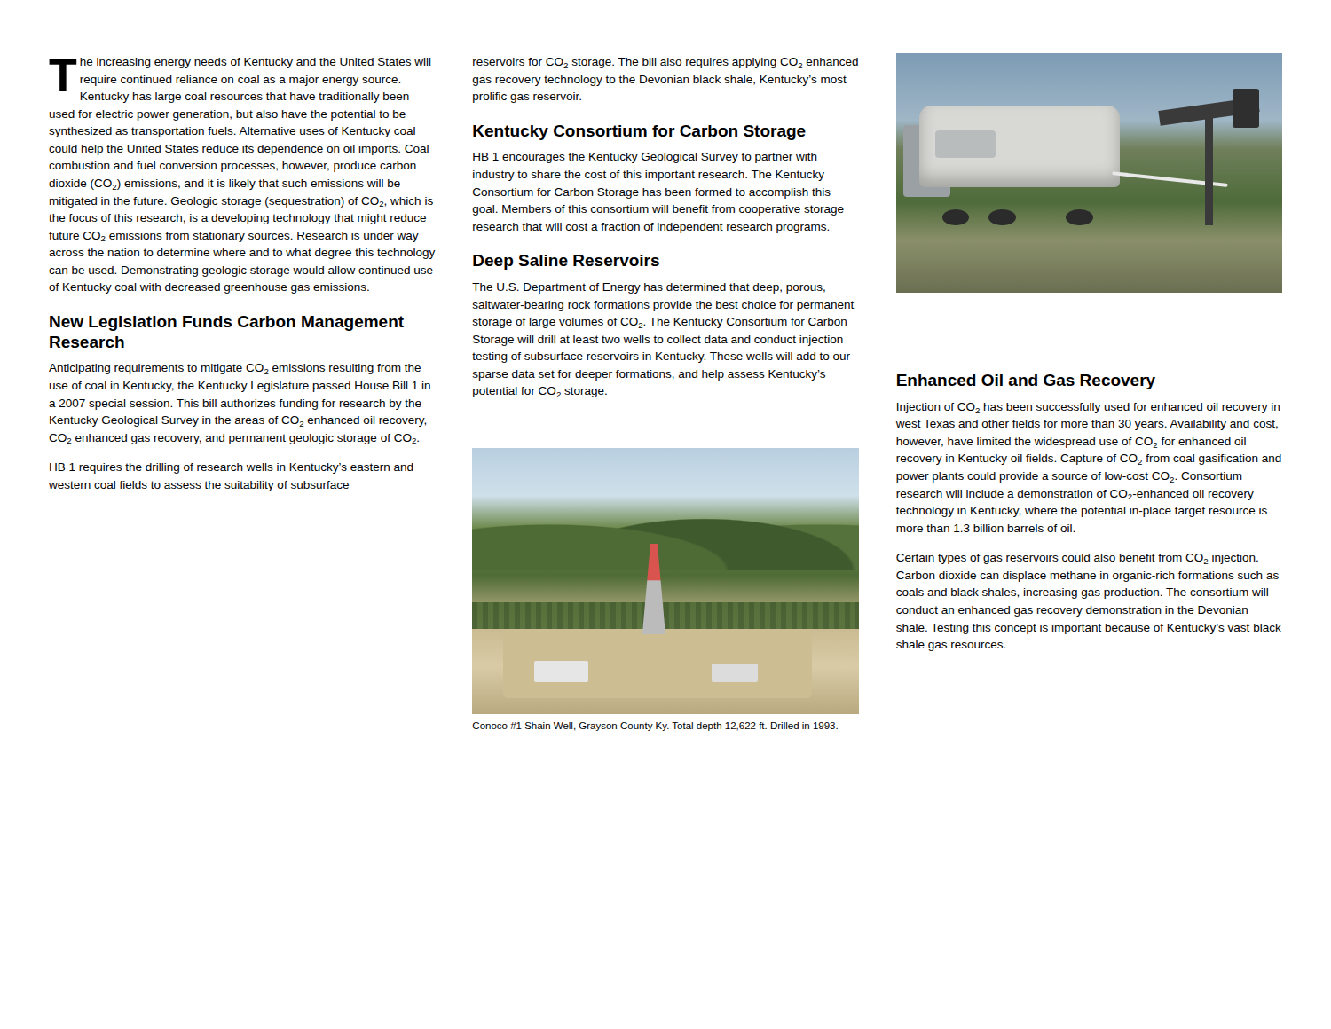The increasing energy needs of Kentucky and the United States will require continued reliance on coal as a major energy source. Kentucky has large coal resources that have traditionally been used for electric power generation, but also have the potential to be synthesized as transportation fuels. Alternative uses of Kentucky coal could help the United States reduce its dependence on oil imports. Coal combustion and fuel conversion processes, however, produce carbon dioxide (CO2) emissions, and it is likely that such emissions will be mitigated in the future. Geologic storage (sequestration) of CO2, which is the focus of this research, is a developing technology that might reduce future CO2 emissions from stationary sources. Research is under way across the nation to determine where and to what degree this technology can be used. Demonstrating geologic storage would allow continued use of Kentucky coal with decreased greenhouse gas emissions.
New Legislation Funds Carbon Management Research
Anticipating requirements to mitigate CO2 emissions resulting from the use of coal in Kentucky, the Kentucky Legislature passed House Bill 1 in a 2007 special session. This bill authorizes funding for research by the Kentucky Geological Survey in the areas of CO2 enhanced oil recovery, CO2 enhanced gas recovery, and permanent geologic storage of CO2.
HB 1 requires the drilling of research wells in Kentucky’s eastern and western coal fields to assess the suitability of subsurface
reservoirs for CO2 storage. The bill also requires applying CO2 enhanced gas recovery technology to the Devonian black shale, Kentucky’s most prolific gas reservoir.
Kentucky Consortium for Carbon Storage
HB 1 encourages the Kentucky Geological Survey to partner with industry to share the cost of this important research. The Kentucky Consortium for Carbon Storage has been formed to accomplish this goal. Members of this consortium will benefit from cooperative storage research that will cost a fraction of independent research programs.
Deep Saline Reservoirs
The U.S. Department of Energy has determined that deep, porous, saltwater-bearing rock formations provide the best choice for permanent storage of large volumes of CO2. The Kentucky Consortium for Carbon Storage will drill at least two wells to collect data and conduct injection testing of subsurface reservoirs in Kentucky. These wells will add to our sparse data set for deeper formations, and help assess Kentucky’s potential for CO2 storage.
Conoco #1 Shain Well, Grayson County Ky. Total depth 12,622 ft. Drilled in 1993.
Enhanced Oil and Gas Recovery
Injection of CO2 has been successfully used for enhanced oil recovery in west Texas and other fields for more than 30 years. Availability and cost, however, have limited the widespread use of CO2 for enhanced oil recovery in Kentucky oil fields. Capture of CO2 from coal gasification and power plants could provide a source of low-cost CO2. Consortium research will include a demonstration of CO2-enhanced oil recovery technology in Kentucky, where the potential in-place target resource is more than 1.3 billion barrels of oil.
Certain types of gas reservoirs could also benefit from CO2 injection. Carbon dioxide can displace methane in organic-rich formations such as coals and black shales, increasing gas production. The consortium will conduct an enhanced gas recovery demonstration in the Devonian shale. Testing this concept is important because of Kentucky’s vast black shale gas resources.